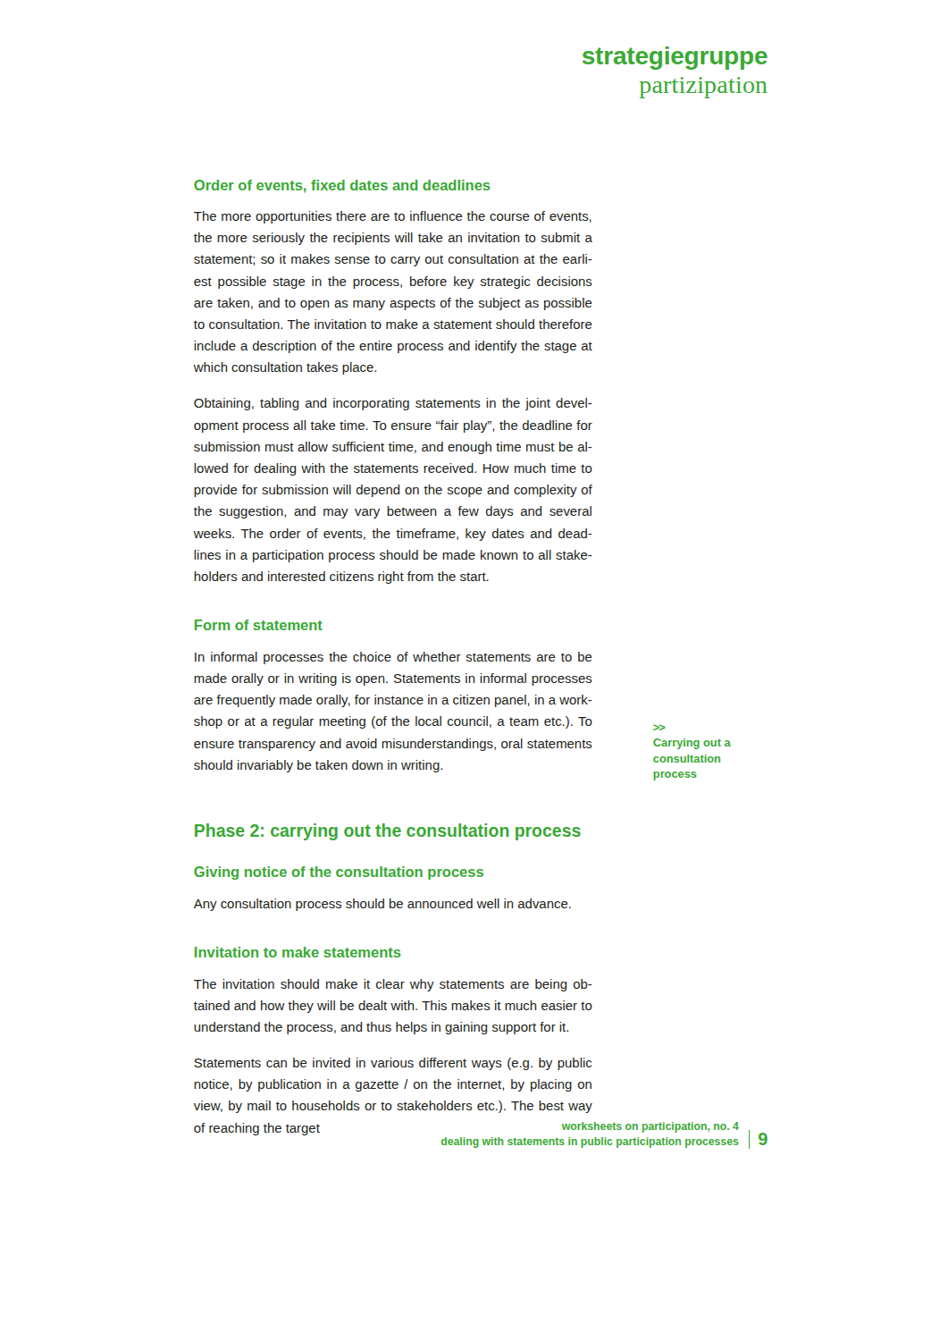>>
strategiegruppe
partizipation
Order of events, fixed dates and deadlines
The more opportunities there are to influence the course of events, the more seriously the recipients will take an invitation to submit a statement; so it makes sense to carry out consultation at the earliest possible stage in the process, before key strategic decisions are taken, and to open as many aspects of the subject as possible to consultation. The invitation to make a statement should therefore include a description of the entire process and identify the stage at which consultation takes place.
Obtaining, tabling and incorporating statements in the joint development process all take time. To ensure “fair play”, the deadline for submission must allow sufficient time, and enough time must be allowed for dealing with the statements received. How much time to provide for submission will depend on the scope and complexity of the suggestion, and may vary between a few days and several weeks. The order of events, the timeframe, key dates and deadlines in a participation process should be made known to all stakeholders and interested citizens right from the start.
Form of statement
In informal processes the choice of whether statements are to be made orally or in writing is open. Statements in informal processes are frequently made orally, for instance in a citizen panel, in a workshop or at a regular meeting (of the local council, a team etc.). To ensure transparency and avoid misunderstandings, oral statements should invariably be taken down in writing.
Phase 2: carrying out the consultation process
Giving notice of the consultation process
Any consultation process should be announced well in advance.
Invitation to make statements
The invitation should make it clear why statements are being obtained and how they will be dealt with. This makes it much easier to understand the process, and thus helps in gaining support for it.
Statements can be invited in various different ways (e.g. by public notice, by publication in a gazette / on the internet, by placing on view, by mail to households or to stakeholders etc.). The best way of reaching the target
>> Carrying out a
consultation process
worksheets on participation, no. 4 dealing with statements in public participation processes
9